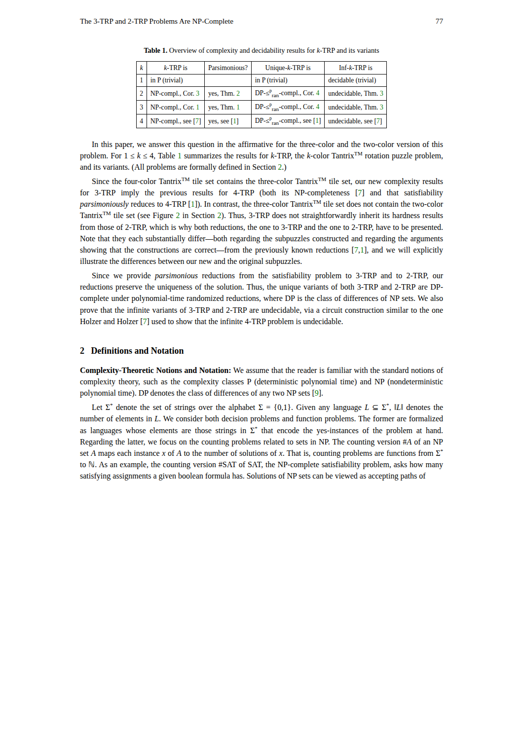The 3-TRP and 2-TRP Problems Are NP-Complete 77
Table 1. Overview of complexity and decidability results for k -TRP and its variants
| k | k -TRP is | Parsimonious? | Unique- k -TRP is | Inf- k -TRP is |
| --- | --- | --- | --- | --- |
| 1 | in P (trivial) | | in P (trivial) | decidable (trivial) |
| 2 | NP-compl., Cor. 3 | yes, Thm. 2 | DP-≤ p ran -compl., Cor. 4 | undecidable, Thm. 3 |
| 3 | NP-compl., Cor. 1 | yes, Thm. 1 | DP-≤ p ran -compl., Cor. 4 | undecidable, Thm. 3 |
| 4 | NP-compl., see [ 7 ] | yes, see [ 1 ] | DP-≤ p ran -compl., see [ 1 ] | undecidable, see [ 7 ] |
In this paper, we answer this question in the affirmative for the three-color and the two-color version of this problem. For 1 ≤ k ≤ 4, Table 1 summarizes the results for k-TRP, the k-color TantrixTM rotation puzzle problem, and its variants. (All problems are formally defined in Section 2.)
Since the four-color TantrixTM tile set contains the three-color TantrixTM tile set, our new complexity results for 3-TRP imply the previous results for 4-TRP (both its NP-completeness [7] and that satisfiability parsimoniously reduces to 4-TRP [1]). In contrast, the three-color TantrixTM tile set does not contain the two-color TantrixTM tile set (see Figure 2 in Section 2). Thus, 3-TRP does not straightforwardly inherit its hardness results from those of 2-TRP, which is why both reductions, the one to 3-TRP and the one to 2-TRP, have to be presented. Note that they each substantially differ—both regarding the subpuzzles constructed and regarding the arguments showing that the constructions are correct—from the previously known reductions [7,1], and we will explicitly illustrate the differences between our new and the original subpuzzles.
Since we provide parsimonious reductions from the satisfiability problem to 3-TRP and to 2-TRP, our reductions preserve the uniqueness of the solution. Thus, the unique variants of both 3-TRP and 2-TRP are DP-complete under polynomial-time randomized reductions, where DP is the class of differences of NP sets. We also prove that the infinite variants of 3-TRP and 2-TRP are undecidable, via a circuit construction similar to the one Holzer and Holzer [7] used to show that the infinite 4-TRP problem is undecidable.
2 Definitions and Notation
Complexity-Theoretic Notions and Notation: We assume that the reader is familiar with the standard notions of complexity theory, such as the complexity classes P (deterministic polynomial time) and NP (nondeterministic polynomial time). DP denotes the class of differences of any two NP sets [9].
Let Σ* denote the set of strings over the alphabet Σ = {0,1}. Given any language L ⊆ Σ*, ‖L‖ denotes the number of elements in L. We consider both decision problems and function problems. The former are formalized as languages whose elements are those strings in Σ* that encode the yes-instances of the problem at hand. Regarding the latter, we focus on the counting problems related to sets in NP. The counting version #A of an NP set A maps each instance x of A to the number of solutions of x. That is, counting problems are functions from Σ* to ℕ. As an example, the counting version #SAT of SAT, the NP-complete satisfiability problem, asks how many satisfying assignments a given boolean formula has. Solutions of NP sets can be viewed as accepting paths of